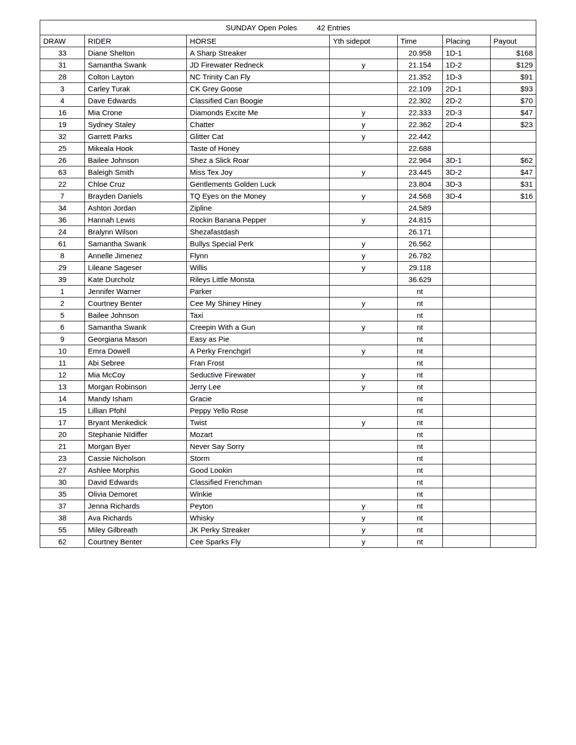SUNDAY Open Poles 42 Entries
| DRAW | RIDER | HORSE | Yth sidepot | Time | Placing | Payout |
| --- | --- | --- | --- | --- | --- | --- |
| 33 | Diane Shelton | A Sharp Streaker | | 20.958 | 1D-1 | $168 |
| 31 | Samantha Swank | JD Firewater Redneck | y | 21.154 | 1D-2 | $129 |
| 28 | Colton Layton | NC Trinity Can Fly | | 21.352 | 1D-3 | $91 |
| 3 | Carley Turak | CK Grey Goose | | 22.109 | 2D-1 | $93 |
| 4 | Dave Edwards | Classified Can Boogie | | 22.302 | 2D-2 | $70 |
| 16 | Mia Crone | Diamonds Excite Me | y | 22.333 | 2D-3 | $47 |
| 19 | Sydney Staley | Chatter | y | 22.362 | 2D-4 | $23 |
| 32 | Garrett Parks | Glitter Cat | y | 22.442 | | |
| 25 | Mikeala Hook | Taste of Honey | | 22.688 | | |
| 26 | Bailee Johnson | Shez a Slick Roar | | 22.964 | 3D-1 | $62 |
| 63 | Baleigh Smith | Miss Tex Joy | y | 23.445 | 3D-2 | $47 |
| 22 | Chloe Cruz | Gentlements Golden Luck | | 23.804 | 3D-3 | $31 |
| 7 | Brayden Daniels | TQ Eyes on the Money | y | 24.568 | 3D-4 | $16 |
| 34 | Ashton Jordan | Zipline | | 24.589 | | |
| 36 | Hannah Lewis | Rockin Banana Pepper | y | 24.815 | | |
| 24 | Bralynn Wilson | Shezafastdash | | 26.171 | | |
| 61 | Samantha Swank | Bullys Special Perk | y | 26.562 | | |
| 8 | Annelle Jimenez | Flynn | y | 26.782 | | |
| 29 | Lileane Sageser | Willis | y | 29.118 | | |
| 39 | Kate Durcholz | Rileys Little Monsta | | 36.629 | | |
| 1 | Jennifer Warner | Parker | | nt | | |
| 2 | Courtney Benter | Cee My Shiney Hiney | y | nt | | |
| 5 | Bailee Johnson | Taxi | | nt | | |
| 6 | Samantha Swank | Creepin With a Gun | y | nt | | |
| 9 | Georgiana Mason | Easy as Pie | | nt | | |
| 10 | Emra Dowell | A Perky Frenchgirl | y | nt | | |
| 11 | Abi Sebree | Fran Frost | | nt | | |
| 12 | Mia McCoy | Seductive Firewater | y | nt | | |
| 13 | Morgan Robinson | Jerry Lee | y | nt | | |
| 14 | Mandy Isham | Gracie | | nt | | |
| 15 | Lillian Pfohl | Peppy Yello Rose | | nt | | |
| 17 | Bryant Menkedick | Twist | y | nt | | |
| 20 | Stephanie NIdiffer | Mozart | | nt | | |
| 21 | Morgan Byer | Never Say Sorry | | nt | | |
| 23 | Cassie Nicholson | Storm | | nt | | |
| 27 | Ashlee Morphis | Good Lookin | | nt | | |
| 30 | David Edwards | Classified Frenchman | | nt | | |
| 35 | Olivia Demoret | Winkie | | nt | | |
| 37 | Jenna Richards | Peyton | y | nt | | |
| 38 | Ava Richards | Whisky | y | nt | | |
| 55 | Miley Gilbreath | JK Perky Streaker | y | nt | | |
| 62 | Courtney Benter | Cee Sparks Fly | y | nt | | |